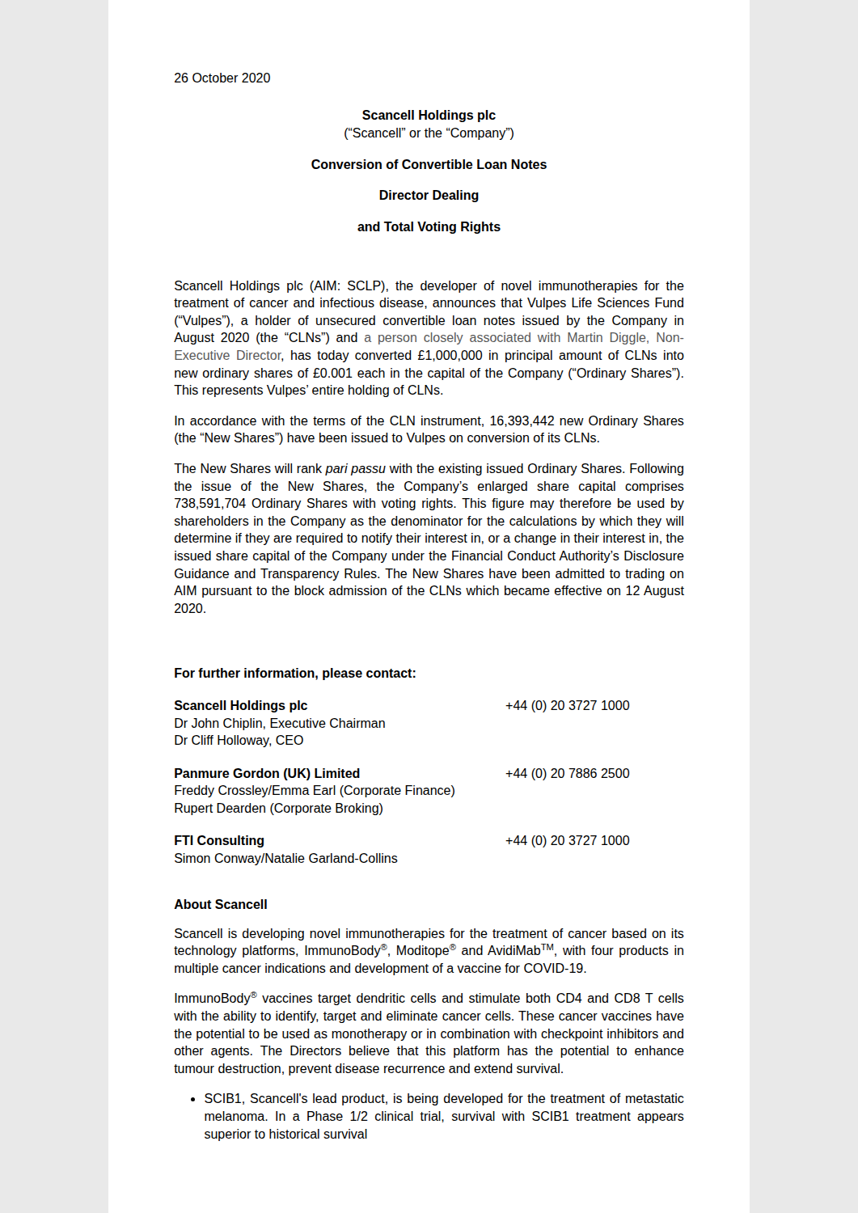26 October 2020
Scancell Holdings plc
(“Scancell” or the “Company”)
Conversion of Convertible Loan Notes
Director Dealing
and Total Voting Rights
Scancell Holdings plc (AIM: SCLP), the developer of novel immunotherapies for the treatment of cancer and infectious disease, announces that Vulpes Life Sciences Fund (“Vulpes”), a holder of unsecured convertible loan notes issued by the Company in August 2020 (the “CLNs”) and a person closely associated with Martin Diggle, Non- Executive Director, has today converted £1,000,000 in principal amount of CLNs into new ordinary shares of £0.001 each in the capital of the Company (“Ordinary Shares”). This represents Vulpes’ entire holding of CLNs.
In accordance with the terms of the CLN instrument, 16,393,442 new Ordinary Shares (the “New Shares”) have been issued to Vulpes on conversion of its CLNs.
The New Shares will rank pari passu with the existing issued Ordinary Shares. Following the issue of the New Shares, the Company’s enlarged share capital comprises 738,591,704 Ordinary Shares with voting rights. This figure may therefore be used by shareholders in the Company as the denominator for the calculations by which they will determine if they are required to notify their interest in, or a change in their interest in, the issued share capital of the Company under the Financial Conduct Authority’s Disclosure Guidance and Transparency Rules. The New Shares have been admitted to trading on AIM pursuant to the block admission of the CLNs which became effective on 12 August 2020.
For further information, please contact:
| Scancell Holdings plc Dr John Chiplin, Executive Chairman Dr Cliff Holloway, CEO | +44 (0) 20 3727 1000 |
| Panmure Gordon (UK) Limited Freddy Crossley/Emma Earl (Corporate Finance) Rupert Dearden (Corporate Broking) | +44 (0) 20 7886 2500 |
| FTI Consulting Simon Conway/Natalie Garland-Collins | +44 (0) 20 3727 1000 |
About Scancell
Scancell is developing novel immunotherapies for the treatment of cancer based on its technology platforms, ImmunoBody®, Moditope® and AvidiMabTM, with four products in multiple cancer indications and development of a vaccine for COVID-19.
ImmunoBody® vaccines target dendritic cells and stimulate both CD4 and CD8 T cells with the ability to identify, target and eliminate cancer cells. These cancer vaccines have the potential to be used as monotherapy or in combination with checkpoint inhibitors and other agents. The Directors believe that this platform has the potential to enhance tumour destruction, prevent disease recurrence and extend survival.
SCIB1, Scancell's lead product, is being developed for the treatment of metastatic melanoma. In a Phase 1/2 clinical trial, survival with SCIB1 treatment appears superior to historical survival